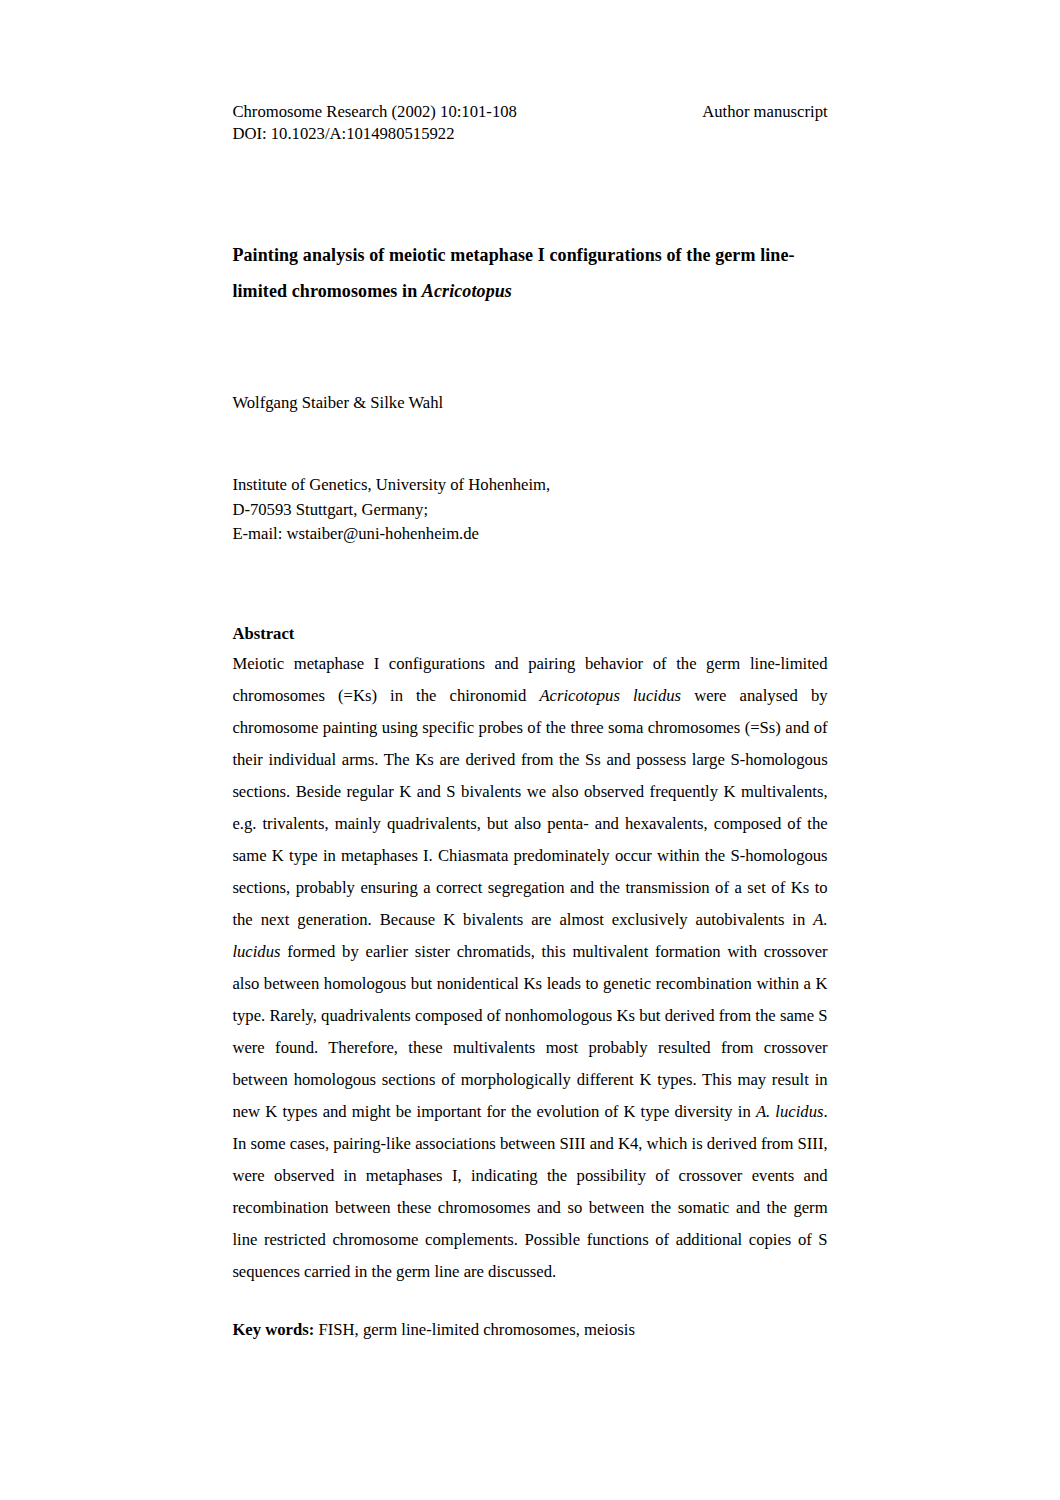Chromosome Research (2002) 10:101-108
DOI: 10.1023/A:1014980515922
Author manuscript
Painting analysis of meiotic metaphase I configurations of the germ line- limited chromosomes in Acricotopus
Wolfgang Staiber & Silke Wahl
Institute of Genetics, University of Hohenheim,
D-70593 Stuttgart, Germany;
E-mail: wstaiber@uni-hohenheim.de
Abstract
Meiotic metaphase I configurations and pairing behavior of the germ line-limited chromosomes (=Ks) in the chironomid Acricotopus lucidus were analysed by chromosome painting using specific probes of the three soma chromosomes (=Ss) and of their individual arms. The Ks are derived from the Ss and possess large S-homologous sections. Beside regular K and S bivalents we also observed frequently K multivalents, e.g. trivalents, mainly quadrivalents, but also penta- and hexavalents, composed of the same K type in metaphases I. Chiasmata predominately occur within the S-homologous sections, probably ensuring a correct segregation and the transmission of a set of Ks to the next generation. Because K bivalents are almost exclusively autobivalents in A. lucidus formed by earlier sister chromatids, this multivalent formation with crossover also between homologous but nonidentical Ks leads to genetic recombination within a K type. Rarely, quadrivalents composed of nonhomologous Ks but derived from the same S were found. Therefore, these multivalents most probably resulted from crossover between homologous sections of morphologically different K types. This may result in new K types and might be important for the evolution of K type diversity in A. lucidus. In some cases, pairing-like associations between SIII and K4, which is derived from SIII, were observed in metaphases I, indicating the possibility of crossover events and recombination between these chromosomes and so between the somatic and the germ line restricted chromosome complements. Possible functions of additional copies of S sequences carried in the germ line are discussed.
Key words: FISH, germ line-limited chromosomes, meiosis